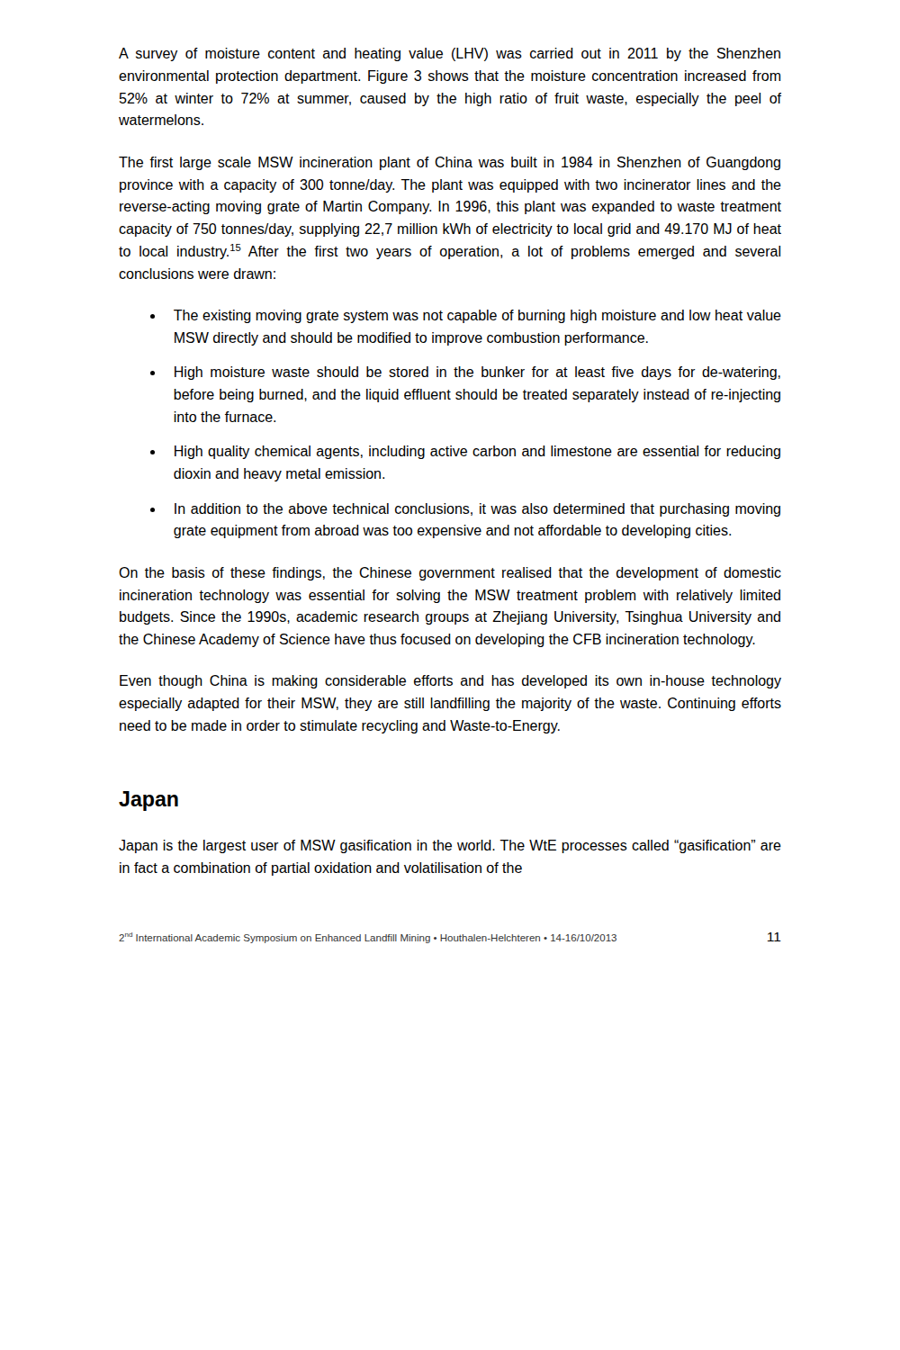A survey of moisture content and heating value (LHV) was carried out in 2011 by the Shenzhen environmental protection department. Figure 3 shows that the moisture concentration increased from 52% at winter to 72% at summer, caused by the high ratio of fruit waste, especially the peel of watermelons.
The first large scale MSW incineration plant of China was built in 1984 in Shenzhen of Guangdong province with a capacity of 300 tonne/day. The plant was equipped with two incinerator lines and the reverse-acting moving grate of Martin Company. In 1996, this plant was expanded to waste treatment capacity of 750 tonnes/day, supplying 22,7 million kWh of electricity to local grid and 49.170 MJ of heat to local industry.15 After the first two years of operation, a lot of problems emerged and several conclusions were drawn:
The existing moving grate system was not capable of burning high moisture and low heat value MSW directly and should be modified to improve combustion performance.
High moisture waste should be stored in the bunker for at least five days for de-watering, before being burned, and the liquid effluent should be treated separately instead of re-injecting into the furnace.
High quality chemical agents, including active carbon and limestone are essential for reducing dioxin and heavy metal emission.
In addition to the above technical conclusions, it was also determined that purchasing moving grate equipment from abroad was too expensive and not affordable to developing cities.
On the basis of these findings, the Chinese government realised that the development of domestic incineration technology was essential for solving the MSW treatment problem with relatively limited budgets. Since the 1990s, academic research groups at Zhejiang University, Tsinghua University and the Chinese Academy of Science have thus focused on developing the CFB incineration technology.
Even though China is making considerable efforts and has developed its own in-house technology especially adapted for their MSW, they are still landfilling the majority of the waste. Continuing efforts need to be made in order to stimulate recycling and Waste-to-Energy.
Japan
Japan is the largest user of MSW gasification in the world. The WtE processes called “gasification” are in fact a combination of partial oxidation and volatilisation of the
2nd International Academic Symposium on Enhanced Landfill Mining • Houthalen-Helchteren • 14-16/10/2013 11